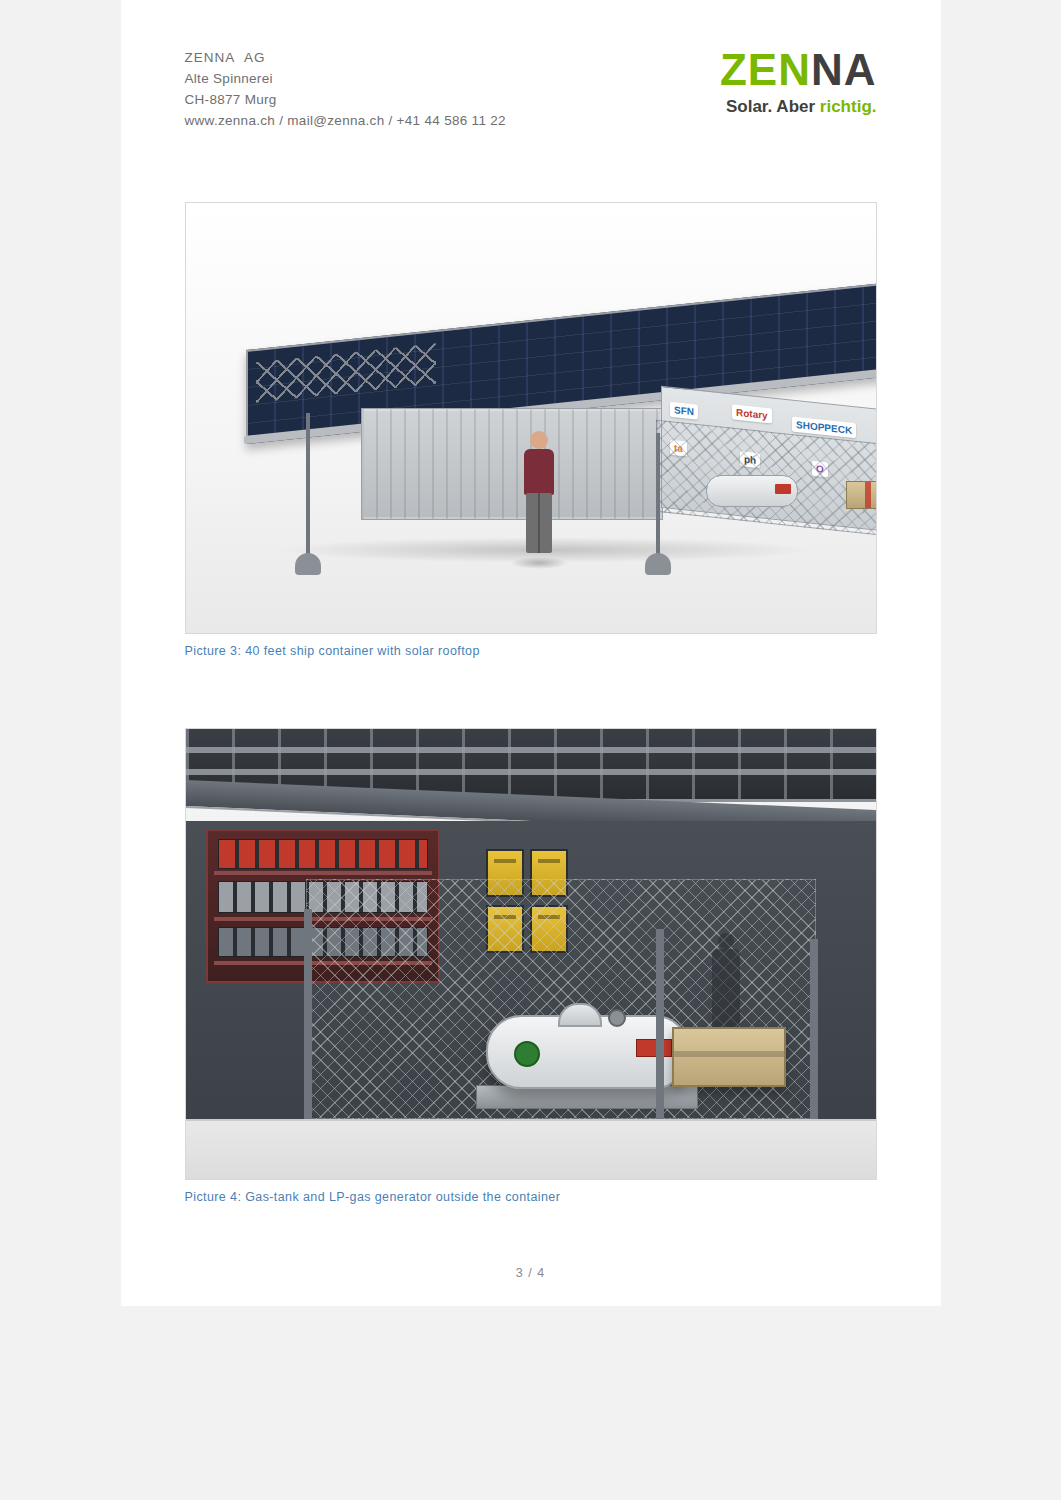ZENNA AG
Alte Spinnerei
CH-8877 Murg
www.zenna.ch / mail@zenna.ch / +41 44 586 11 22
ZENNA Solar. Aber richtig.
SFN Rotary SHOPPECK ta ph O
Picture 3: 40 feet ship container with solar rooftop
Picture 4: Gas-tank and LP-gas generator outside the container
3 / 4